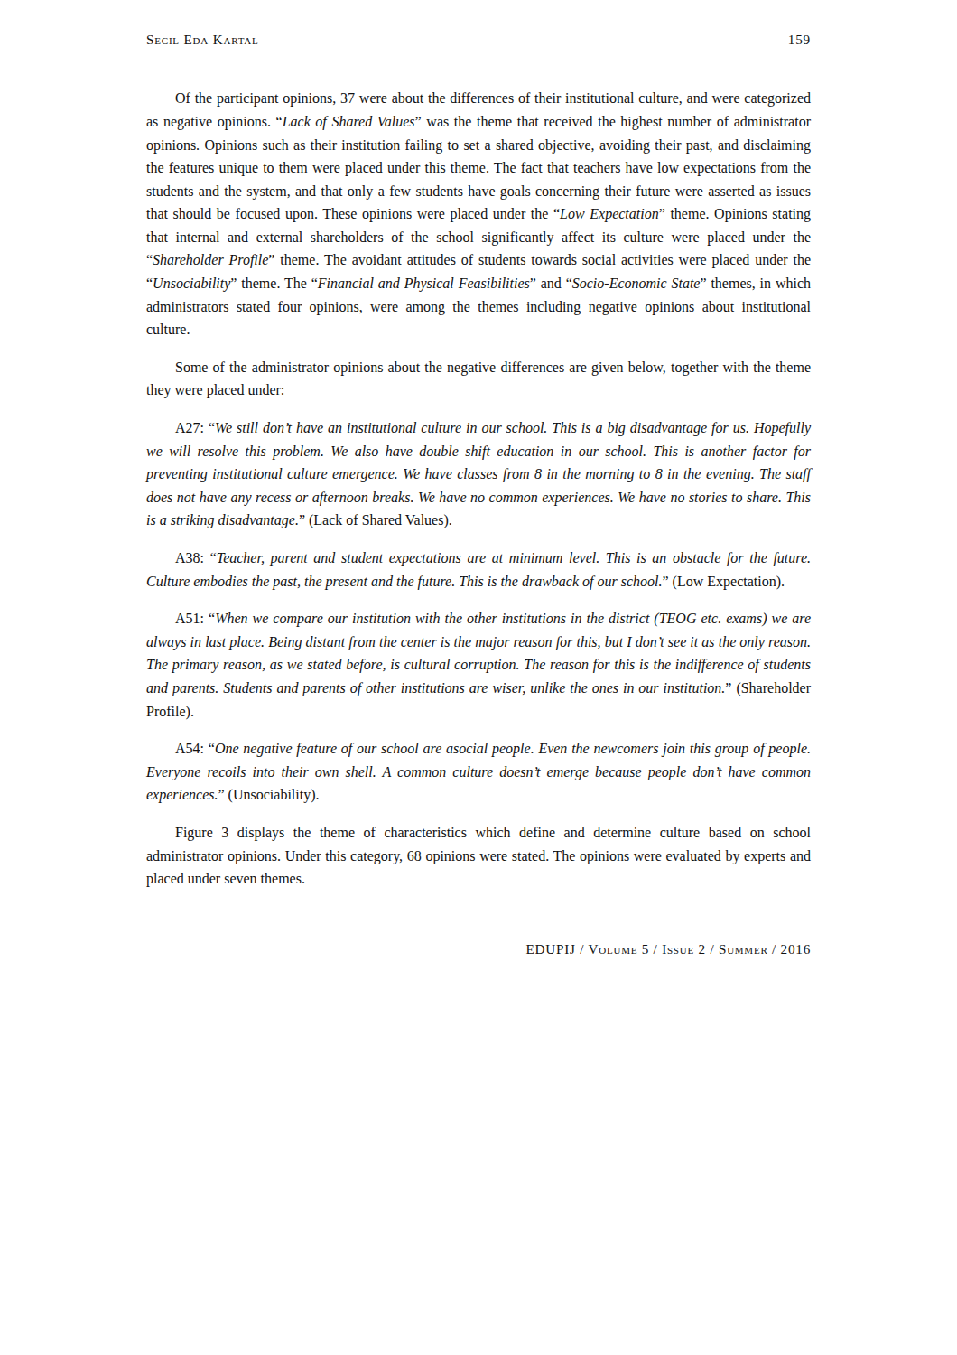Secil Eda Kartal 159
Of the participant opinions, 37 were about the differences of their institutional culture, and were categorized as negative opinions. “Lack of Shared Values” was the theme that received the highest number of administrator opinions. Opinions such as their institution failing to set a shared objective, avoiding their past, and disclaiming the features unique to them were placed under this theme. The fact that teachers have low expectations from the students and the system, and that only a few students have goals concerning their future were asserted as issues that should be focused upon. These opinions were placed under the “Low Expectation” theme. Opinions stating that internal and external shareholders of the school significantly affect its culture were placed under the “Shareholder Profile” theme. The avoidant attitudes of students towards social activities were placed under the “Unsociability” theme. The “Financial and Physical Feasibilities” and “Socio-Economic State” themes, in which administrators stated four opinions, were among the themes including negative opinions about institutional culture.
Some of the administrator opinions about the negative differences are given below, together with the theme they were placed under:
A27: “We still don’t have an institutional culture in our school. This is a big disadvantage for us. Hopefully we will resolve this problem. We also have double shift education in our school. This is another factor for preventing institutional culture emergence. We have classes from 8 in the morning to 8 in the evening. The staff does not have any recess or afternoon breaks. We have no common experiences. We have no stories to share. This is a striking disadvantage.” (Lack of Shared Values).
A38: “Teacher, parent and student expectations are at minimum level. This is an obstacle for the future. Culture embodies the past, the present and the future. This is the drawback of our school.” (Low Expectation).
A51: “When we compare our institution with the other institutions in the district (TEOG etc. exams) we are always in last place. Being distant from the center is the major reason for this, but I don’t see it as the only reason. The primary reason, as we stated before, is cultural corruption. The reason for this is the indifference of students and parents. Students and parents of other institutions are wiser, unlike the ones in our institution.” (Shareholder Profile).
A54: “One negative feature of our school are asocial people. Even the newcomers join this group of people. Everyone recoils into their own shell. A common culture doesn’t emerge because people don’t have common experiences.” (Unsociability).
Figure 3 displays the theme of characteristics which define and determine culture based on school administrator opinions. Under this category, 68 opinions were stated. The opinions were evaluated by experts and placed under seven themes.
EDUPIJ / Volume 5 / Issue 2 / Summer / 2016